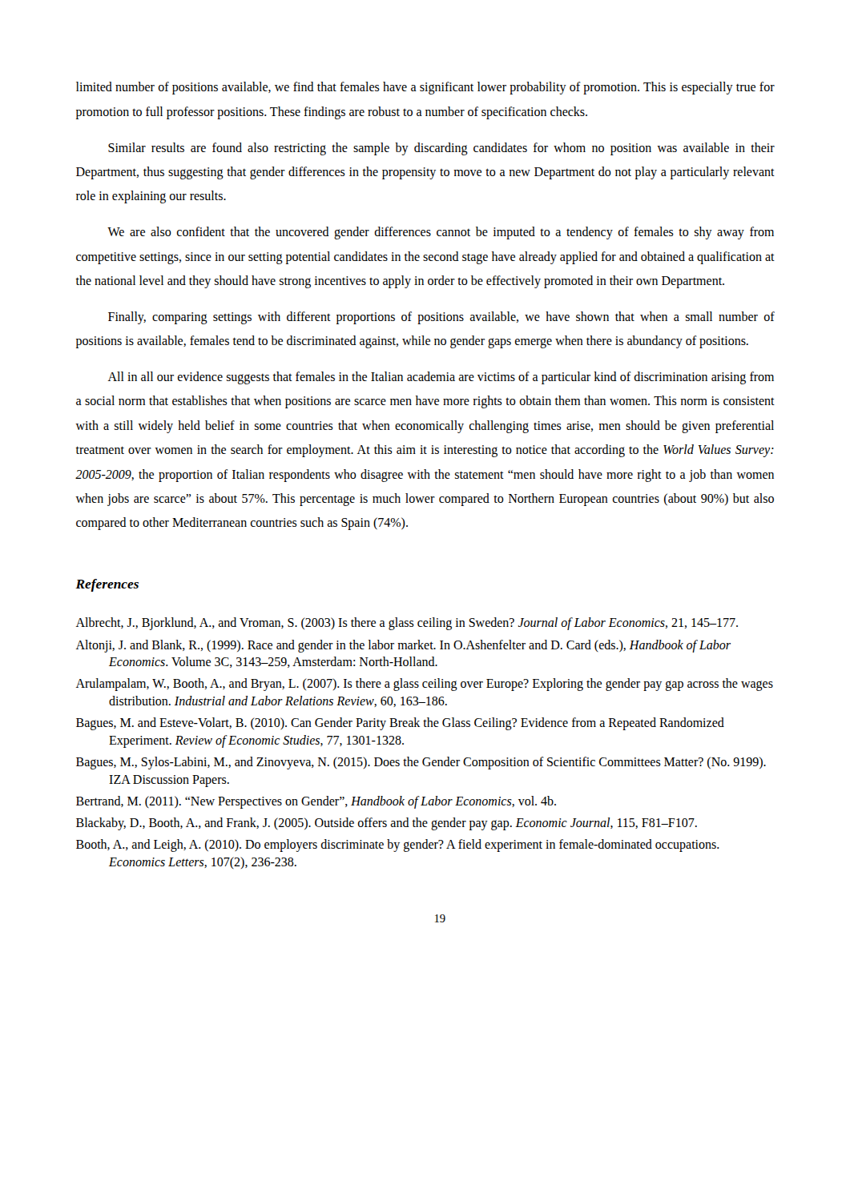limited number of positions available, we find that females have a significant lower probability of promotion. This is especially true for promotion to full professor positions. These findings are robust to a number of specification checks.
Similar results are found also restricting the sample by discarding candidates for whom no position was available in their Department, thus suggesting that gender differences in the propensity to move to a new Department do not play a particularly relevant role in explaining our results.
We are also confident that the uncovered gender differences cannot be imputed to a tendency of females to shy away from competitive settings, since in our setting potential candidates in the second stage have already applied for and obtained a qualification at the national level and they should have strong incentives to apply in order to be effectively promoted in their own Department.
Finally, comparing settings with different proportions of positions available, we have shown that when a small number of positions is available, females tend to be discriminated against, while no gender gaps emerge when there is abundancy of positions.
All in all our evidence suggests that females in the Italian academia are victims of a particular kind of discrimination arising from a social norm that establishes that when positions are scarce men have more rights to obtain them than women. This norm is consistent with a still widely held belief in some countries that when economically challenging times arise, men should be given preferential treatment over women in the search for employment. At this aim it is interesting to notice that according to the World Values Survey: 2005-2009, the proportion of Italian respondents who disagree with the statement “men should have more right to a job than women when jobs are scarce” is about 57%. This percentage is much lower compared to Northern European countries (about 90%) but also compared to other Mediterranean countries such as Spain (74%).
References
Albrecht, J., Bjorklund, A., and Vroman, S. (2003) Is there a glass ceiling in Sweden? Journal of Labor Economics, 21, 145–177.
Altonji, J. and Blank, R., (1999). Race and gender in the labor market. In O.Ashenfelter and D. Card (eds.), Handbook of Labor Economics. Volume 3C, 3143–259, Amsterdam: North-Holland.
Arulampalam, W., Booth, A., and Bryan, L. (2007). Is there a glass ceiling over Europe? Exploring the gender pay gap across the wages distribution. Industrial and Labor Relations Review, 60, 163–186.
Bagues, M. and Esteve-Volart, B. (2010). Can Gender Parity Break the Glass Ceiling? Evidence from a Repeated Randomized Experiment. Review of Economic Studies, 77, 1301-1328.
Bagues, M., Sylos-Labini, M., and Zinovyeva, N. (2015). Does the Gender Composition of Scientific Committees Matter? (No. 9199). IZA Discussion Papers.
Bertrand, M. (2011). “New Perspectives on Gender”, Handbook of Labor Economics, vol. 4b.
Blackaby, D., Booth, A., and Frank, J. (2005). Outside offers and the gender pay gap. Economic Journal, 115, F81–F107.
Booth, A., and Leigh, A. (2010). Do employers discriminate by gender? A field experiment in female-dominated occupations. Economics Letters, 107(2), 236-238.
19